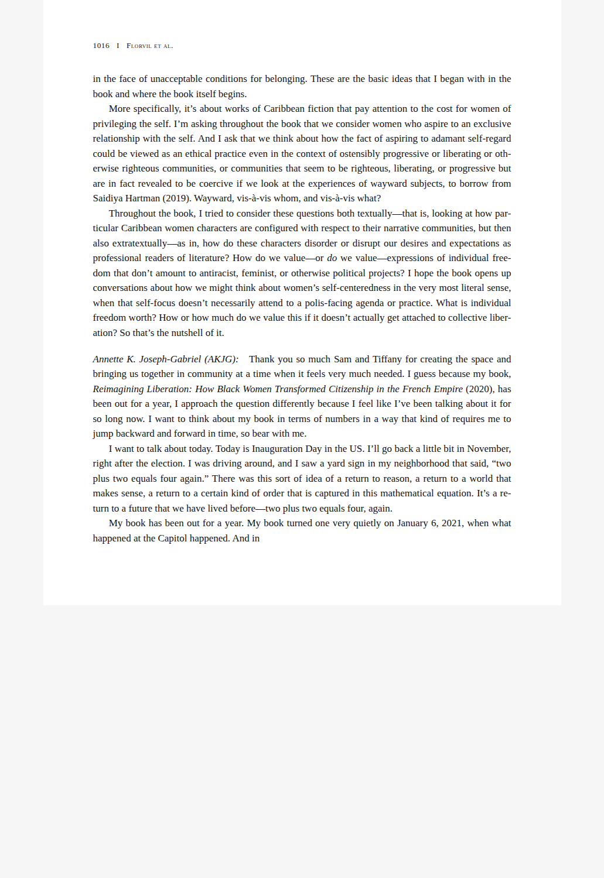1016 IFlorvil et al.
in the face of unacceptable conditions for belonging. These are the basic ideas that I began with in the book and where the book itself begins.
More specifically, it’s about works of Caribbean fiction that pay attention to the cost for women of privileging the self. I’m asking throughout the book that we consider women who aspire to an exclusive relationship with the self. And I ask that we think about how the fact of aspiring to adamant self-regard could be viewed as an ethical practice even in the context of ostensibly progressive or liberating or otherwise righteous communities, or communities that seem to be righteous, liberating, or progressive but are in fact revealed to be coercive if we look at the experiences of wayward subjects, to borrow from Saidiya Hartman (2019). Wayward, vis-à-vis whom, and vis-à-vis what?
Throughout the book, I tried to consider these questions both textually—that is, looking at how particular Caribbean women characters are configured with respect to their narrative communities, but then also extratextually—as in, how do these characters disorder or disrupt our desires and expectations as professional readers of literature? How do we value—or do we value—expressions of individual freedom that don’t amount to antiracist, feminist, or otherwise political projects? I hope the book opens up conversations about how we might think about women’s self-centeredness in the very most literal sense, when that self-focus doesn’t necessarily attend to a polis-facing agenda or practice. What is individual freedom worth? How or how much do we value this if it doesn’t actually get attached to collective liberation? So that’s the nutshell of it.
Annette K. Joseph-Gabriel (AKJG): Thank you so much Sam and Tiffany for creating the space and bringing us together in community at a time when it feels very much needed. I guess because my book, Reimagining Liberation: How Black Women Transformed Citizenship in the French Empire (2020), has been out for a year, I approach the question differently because I feel like I’ve been talking about it for so long now. I want to think about my book in terms of numbers in a way that kind of requires me to jump backward and forward in time, so bear with me.
I want to talk about today. Today is Inauguration Day in the US. I’ll go back a little bit in November, right after the election. I was driving around, and I saw a yard sign in my neighborhood that said, “two plus two equals four again.” There was this sort of idea of a return to reason, a return to a world that makes sense, a return to a certain kind of order that is captured in this mathematical equation. It’s a return to a future that we have lived before—two plus two equals four, again.
My book has been out for a year. My book turned one very quietly on January 6, 2021, when what happened at the Capitol happened. And in